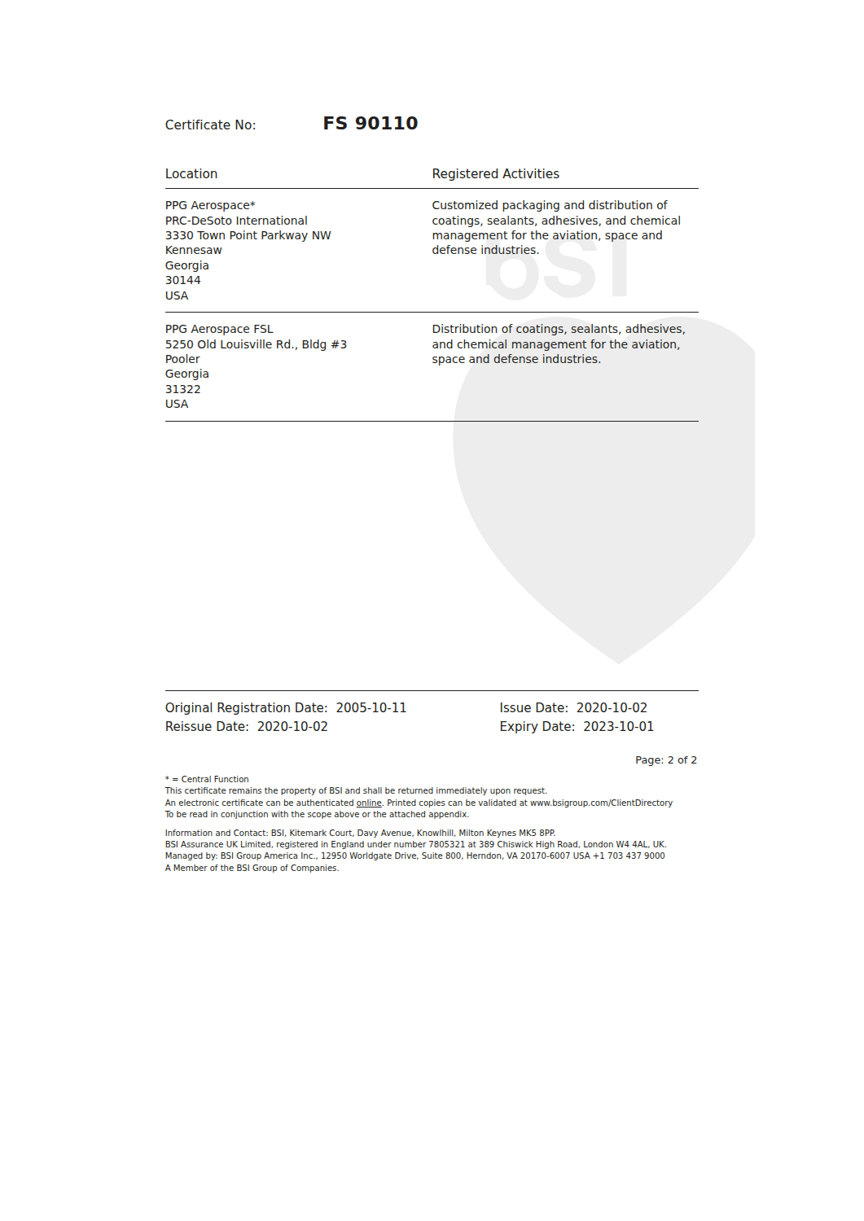Certificate No: FS 90110
| Location | Registered Activities |
| --- | --- |
| PPG Aerospace* PRC-DeSoto International 3330 Town Point Parkway NW Kennesaw Georgia 30144 USA | Customized packaging and distribution of coatings, sealants, adhesives, and chemical management for the aviation, space and defense industries. |
| PPG Aerospace FSL 5250 Old Louisville Rd., Bldg #3 Pooler Georgia 31322 USA | Distribution of coatings, sealants, adhesives, and chemical management for the aviation, space and defense industries. |
Original Registration Date: 2005-10-11
Issue Date: 2020-10-02
Reissue Date: 2020-10-02
Expiry Date: 2023-10-01
Page: 2 of 2
* = Central Function
This certificate remains the property of BSI and shall be returned immediately upon request.
An electronic certificate can be authenticated online. Printed copies can be validated at www.bsigroup.com/ClientDirectory
To be read in conjunction with the scope above or the attached appendix.
Information and Contact: BSI, Kitemark Court, Davy Avenue, Knowlhill, Milton Keynes MK5 8PP.
BSI Assurance UK Limited, registered in England under number 7805321 at 389 Chiswick High Road, London W4 4AL, UK.
Managed by: BSI Group America Inc., 12950 Worldgate Drive, Suite 800, Herndon, VA 20170-6007 USA +1 703 437 9000
A Member of the BSI Group of Companies.